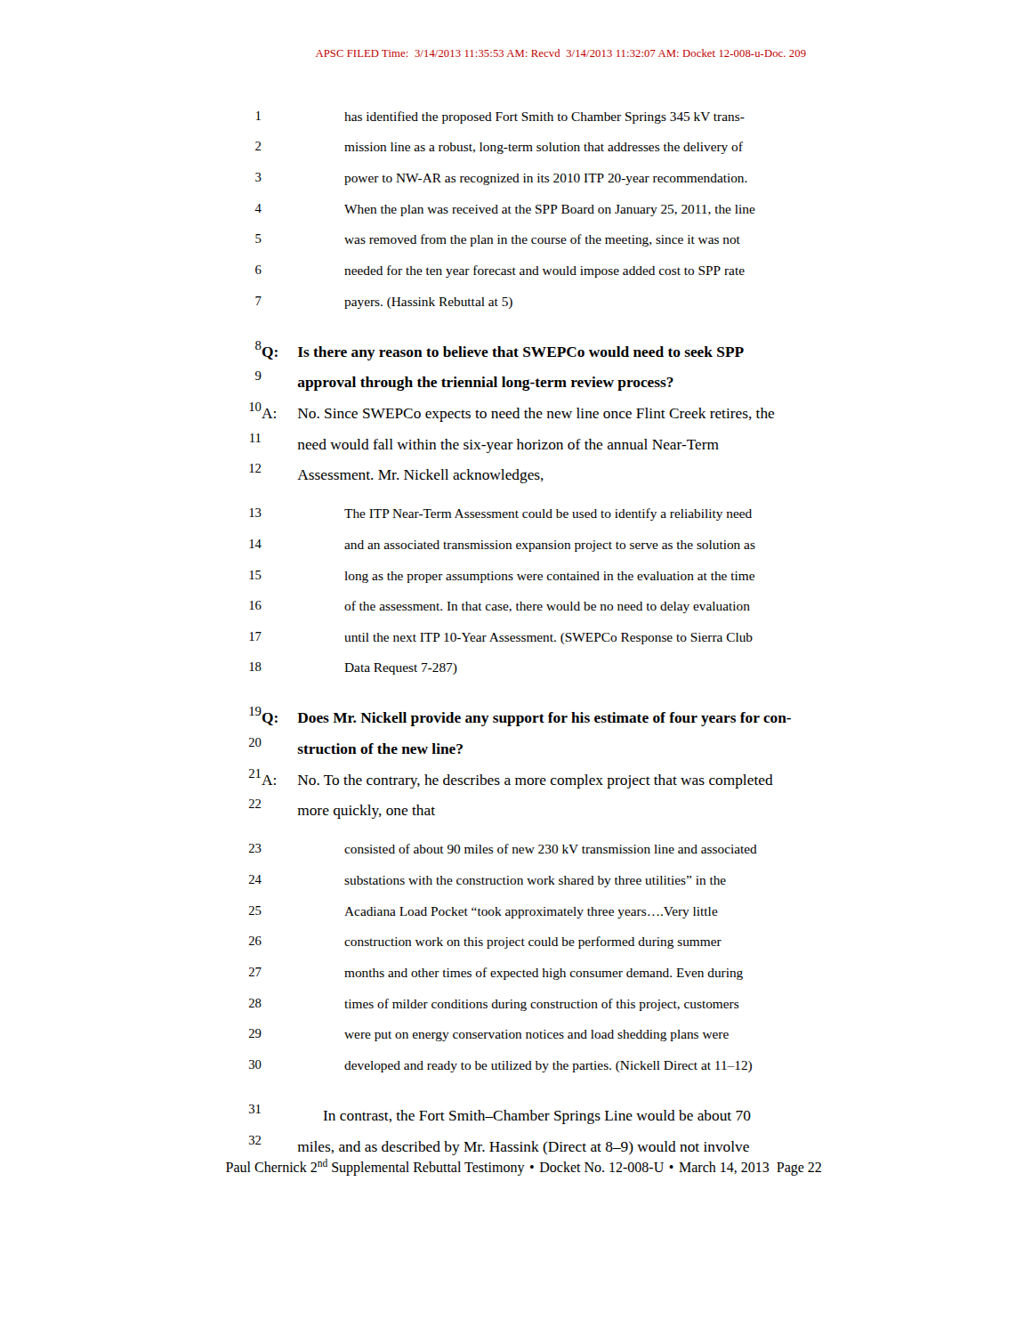APSC FILED Time: 3/14/2013 11:35:53 AM: Recvd 3/14/2013 11:32:07 AM: Docket 12-008-u-Doc. 209
| 1 | | has identified the proposed Fort Smith to Chamber Springs 345 kV trans- |
| 2 | | mission line as a robust, long-term solution that addresses the delivery of |
| 3 | | power to NW-AR as recognized in its 2010 ITP 20-year recommendation. |
| 4 | | When the plan was received at the SPP Board on January 25, 2011, the line |
| 5 | | was removed from the plan in the course of the meeting, since it was not |
| 6 | | needed for the ten year forecast and would impose added cost to SPP rate |
| 7 | | payers. (Hassink Rebuttal at 5) |
| 8 | Q: | Is there any reason to believe that SWEPCo would need to seek SPP |
| 9 | | approval through the triennial long-term review process? |
| 10 | A: | No. Since SWEPCo expects to need the new line once Flint Creek retires, the |
| 11 | | need would fall within the six-year horizon of the annual Near-Term |
| 12 | | Assessment. Mr. Nickell acknowledges, |
| 13 | | The ITP Near-Term Assessment could be used to identify a reliability need |
| 14 | | and an associated transmission expansion project to serve as the solution as |
| 15 | | long as the proper assumptions were contained in the evaluation at the time |
| 16 | | of the assessment. In that case, there would be no need to delay evaluation |
| 17 | | until the next ITP 10-Year Assessment. (SWEPCo Response to Sierra Club |
| 18 | | Data Request 7-287) |
| 19 | Q: | Does Mr. Nickell provide any support for his estimate of four years for con- |
| 20 | | struction of the new line? |
| 21 | A: | No. To the contrary, he describes a more complex project that was completed |
| 22 | | more quickly, one that |
| 23 | | consisted of about 90 miles of new 230 kV transmission line and associated |
| 24 | | substations with the construction work shared by three utilities” in the |
| 25 | | Acadiana Load Pocket “took approximately three years….Very little |
| 26 | | construction work on this project could be performed during summer |
| 27 | | months and other times of expected high consumer demand. Even during |
| 28 | | times of milder conditions during construction of this project, customers |
| 29 | | were put on energy conservation notices and load shedding plans were |
| 30 | | developed and ready to be utilized by the parties. (Nickell Direct at 11–12) |
| 31 | | In contrast, the Fort Smith–Chamber Springs Line would be about 70 |
| 32 | | miles, and as described by Mr. Hassink (Direct at 8–9) would not involve |
Paul Chernick 2nd Supplemental Rebuttal Testimony • Docket No. 12-008-U • March 14, 2013 Page 22